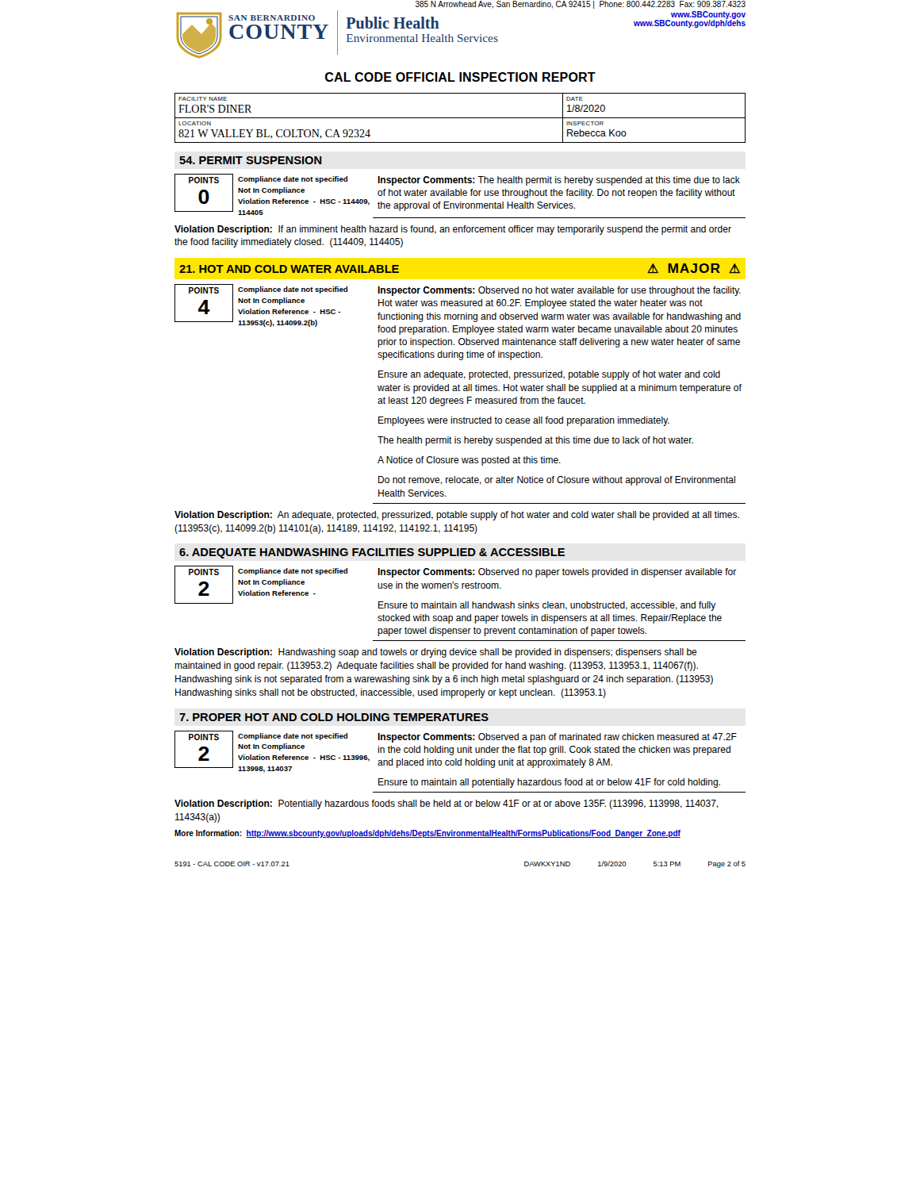385 N Arrowhead Ave, San Bernardino, CA 92415 | Phone: 800.442.2283 Fax: 909.387.4323
SAN BERNARDINO
COUNTY
Public Health
Environmental Health Services
www.SBCounty.gov
www.SBCounty.gov/dph/dehs
CAL CODE OFFICIAL INSPECTION REPORT
| FACILITY NAME FLOR'S DINER | DATE 1/8/2020 |
| LOCATION 821 W VALLEY BL, COLTON, CA 92324 | INSPECTOR Rebecca Koo |
54. PERMIT SUSPENSION
POINTS
0
Compliance date not specified
Not In Compliance
Violation Reference - HSC - 114409, 114405
Inspector Comments: The health permit is hereby suspended at this time due to lack of hot water available for use throughout the facility. Do not reopen the facility without the approval of Environmental Health Services.
Violation Description: If an imminent health hazard is found, an enforcement officer may temporarily suspend the permit and order the food facility immediately closed. (114409, 114405)
21. HOT AND COLD WATER AVAILABLE ⚠ MAJOR ⚠
POINTS
4
Compliance date not specified
Not In Compliance
Violation Reference - HSC - 113953(c), 114099.2(b)
Inspector Comments: Observed no hot water available for use throughout the facility. Hot water was measured at 60.2F. Employee stated the water heater was not functioning this morning and observed warm water was available for handwashing and food preparation. Employee stated warm water became unavailable about 20 minutes prior to inspection. Observed maintenance staff delivering a new water heater of same specifications during time of inspection.
Ensure an adequate, protected, pressurized, potable supply of hot water and cold water is provided at all times. Hot water shall be supplied at a minimum temperature of at least 120 degrees F measured from the faucet.
Employees were instructed to cease all food preparation immediately.
The health permit is hereby suspended at this time due to lack of hot water.
A Notice of Closure was posted at this time.
Do not remove, relocate, or alter Notice of Closure without approval of Environmental Health Services.
Violation Description: An adequate, protected, pressurized, potable supply of hot water and cold water shall be provided at all times. (113953(c), 114099.2(b) 114101(a), 114189, 114192, 114192.1, 114195)
6. ADEQUATE HANDWASHING FACILITIES SUPPLIED & ACCESSIBLE
POINTS
2
Compliance date not specified
Not In Compliance
Violation Reference -
Inspector Comments: Observed no paper towels provided in dispenser available for use in the women's restroom.
Ensure to maintain all handwash sinks clean, unobstructed, accessible, and fully stocked with soap and paper towels in dispensers at all times. Repair/Replace the paper towel dispenser to prevent contamination of paper towels.
Violation Description: Handwashing soap and towels or drying device shall be provided in dispensers; dispensers shall be maintained in good repair. (113953.2) Adequate facilities shall be provided for hand washing. (113953, 113953.1, 114067(f)). Handwashing sink is not separated from a warewashing sink by a 6 inch high metal splashguard or 24 inch separation. (113953) Handwashing sinks shall not be obstructed, inaccessible, used improperly or kept unclean. (113953.1)
7. PROPER HOT AND COLD HOLDING TEMPERATURES
POINTS
2
Compliance date not specified
Not In Compliance
Violation Reference - HSC - 113996, 113998, 114037
Inspector Comments: Observed a pan of marinated raw chicken measured at 47.2F in the cold holding unit under the flat top grill. Cook stated the chicken was prepared and placed into cold holding unit at approximately 8 AM.
Ensure to maintain all potentially hazardous food at or below 41F for cold holding.
Violation Description: Potentially hazardous foods shall be held at or below 41F or at or above 135F. (113996, 113998, 114037, 114343(a))
More Information: http://www.sbcounty.gov/uploads/dph/dehs/Depts/EnvironmentalHealth/FormsPublications/Food_Danger_Zone.pdf
5191 - CAL CODE OIR - v17.07.21
DAWKXY1ND 1/9/2020 5:13 PM Page 2 of 5